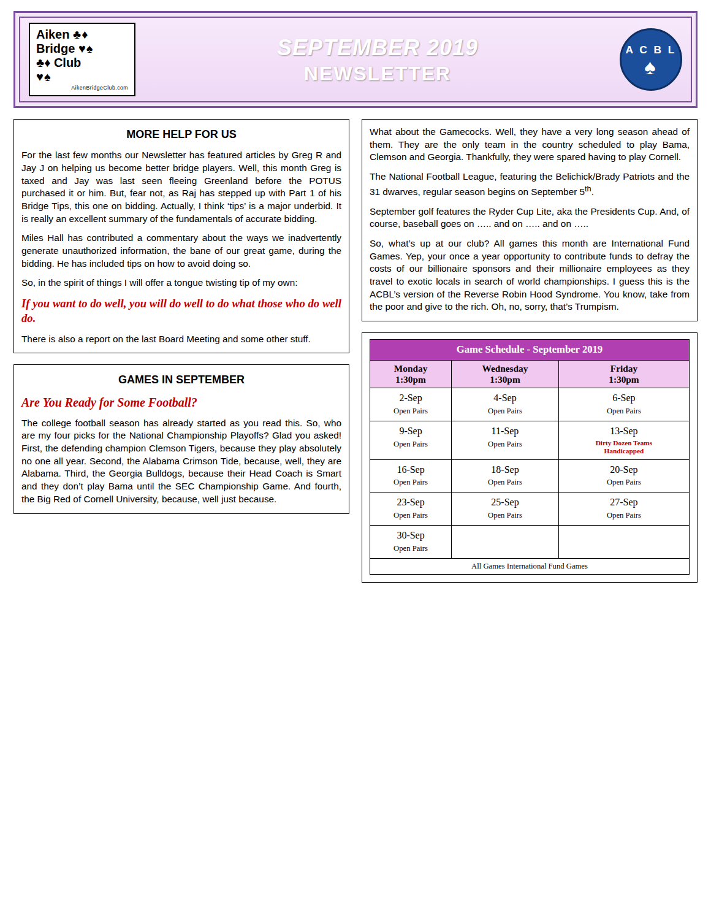Aiken ♣♦
Bridge ♥♠
♣♦ Club
♥♠AikenBridgeClub.com
SEPTEMBER 2019
NEWSLETTER
A C B L
♠
MORE HELP FOR US
For the last few months our Newsletter has featured articles by Greg R and Jay J on helping us become better bridge players. Well, this month Greg is taxed and Jay was last seen fleeing Greenland before the POTUS purchased it or him. But, fear not, as Raj has stepped up with Part 1 of his Bridge Tips, this one on bidding. Actually, I think ‘tips’ is a major underbid. It is really an excellent summary of the fundamentals of accurate bidding.
Miles Hall has contributed a commentary about the ways we inadvertently generate unauthorized information, the bane of our great game, during the bidding. He has included tips on how to avoid doing so.
So, in the spirit of things I will offer a tongue twisting tip of my own:
If you want to do well, you will do well to do what those who do well do.
There is also a report on the last Board Meeting and some other stuff.
GAMES IN SEPTEMBER
Are You Ready for Some Football?
The college football season has already started as you read this. So, who are my four picks for the National Championship Playoffs? Glad you asked! First, the defending champion Clemson Tigers, because they play absolutely no one all year. Second, the Alabama Crimson Tide, because, well, they are Alabama. Third, the Georgia Bulldogs, because their Head Coach is Smart and they don’t play Bama until the SEC Championship Game. And fourth, the Big Red of Cornell University, because, well just because.
What about the Gamecocks. Well, they have a very long season ahead of them. They are the only team in the country scheduled to play Bama, Clemson and Georgia. Thankfully, they were spared having to play Cornell.
The National Football League, featuring the Belichick/Brady Patriots and the 31 dwarves, regular season begins on September 5th.
September golf features the Ryder Cup Lite, aka the Presidents Cup. And, of course, baseball goes on ….. and on ….. and on …..
So, what’s up at our club? All games this month are International Fund Games. Yep, your once a year opportunity to contribute funds to defray the costs of our billionaire sponsors and their millionaire employees as they travel to exotic locals in search of world championships. I guess this is the ACBL’s version of the Reverse Robin Hood Syndrome. You know, take from the poor and give to the rich. Oh, no, sorry, that’s Trumpism.
Game Schedule - September 2019
| Monday 1:30pm | Wednesday 1:30pm | Friday 1:30pm |
| --- | --- | --- |
| 2-Sep Open Pairs | 4-Sep Open Pairs | 6-Sep Open Pairs |
| 9-Sep Open Pairs | 11-Sep Open Pairs | 13-Sep Dirty Dozen Teams Handicapped |
| 16-Sep Open Pairs | 18-Sep Open Pairs | 20-Sep Open Pairs |
| 23-Sep Open Pairs | 25-Sep Open Pairs | 27-Sep Open Pairs |
| 30-Sep Open Pairs | | |
| All Games International Fund Games |